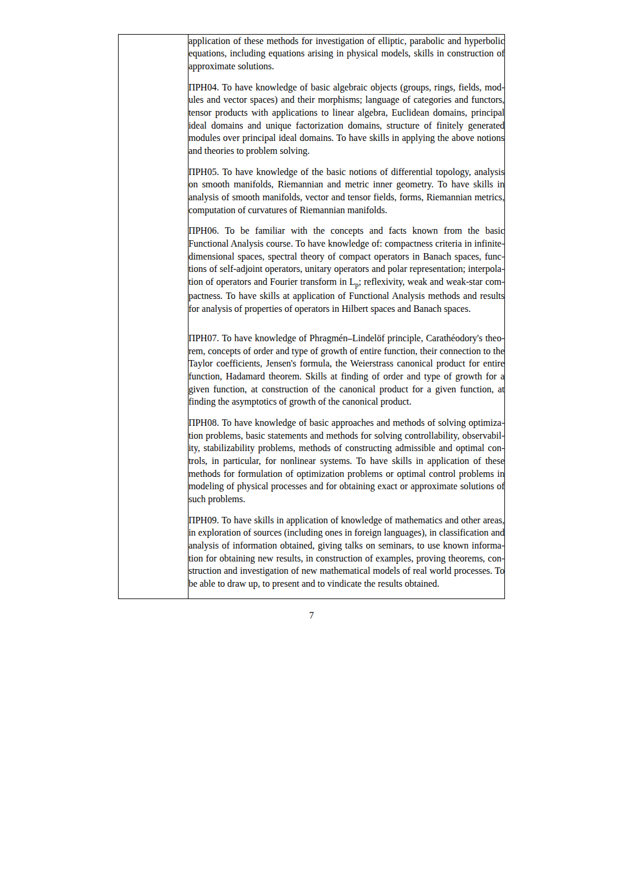| | application of these methods for investigation of elliptic, parabolic and hyperbolic equations, including equations arising in physical models, skills in construction of approximate solutions. ПРН04. To have knowledge of basic algebraic objects (groups, rings, fields, modules and vector spaces) and their morphisms; language of categories and functors, tensor products with applications to linear algebra, Euclidean domains, principal ideal domains and unique factorization domains, structure of finitely generated modules over principal ideal domains. To have skills in applying the above notions and theories to problem solving. ПРН05. To have knowledge of the basic notions of differential topology, analysis on smooth manifolds, Riemannian and metric inner geometry. To have skills in analysis of smooth manifolds, vector and tensor fields, forms, Riemannian metrics, computation of curvatures of Riemannian manifolds. ПРН06. To be familiar with the concepts and facts known from the basic Functional Analysis course. To have knowledge of: compactness criteria in infinite-dimensional spaces, spectral theory of compact operators in Banach spaces, functions of self-adjoint operators, unitary operators and polar representation; interpolation of operators and Fourier transform in L p ; reflexivity, weak and weak-star compactness. To have skills at application of Functional Analysis methods and results for analysis of properties of operators in Hilbert spaces and Banach spaces. ПРН07. To have knowledge of Phragmén–Lindelöf principle, Carathéodory's theorem, concepts of order and type of growth of entire function, their connection to the Taylor coefficients, Jensen's formula, the Weierstrass canonical product for entire function, Hadamard theorem. Skills at finding of order and type of growth for a given function, at construction of the canonical product for a given function, at finding the asymptotics of growth of the canonical product. ПРН08. To have knowledge of basic approaches and methods of solving optimization problems, basic statements and methods for solving controllability, observability, stabilizability problems, methods of constructing admissible and optimal controls, in particular, for nonlinear systems. To have skills in application of these methods for formulation of optimization problems or optimal control problems in modeling of physical processes and for obtaining exact or approximate solutions of such problems. ПРН09. To have skills in application of knowledge of mathematics and other areas, in exploration of sources (including ones in foreign languages), in classification and analysis of information obtained, giving talks on seminars, to use known information for obtaining new results, in construction of examples, proving theorems, construction and investigation of new mathematical models of real world processes. To be able to draw up, to present and to vindicate the results obtained. |
7